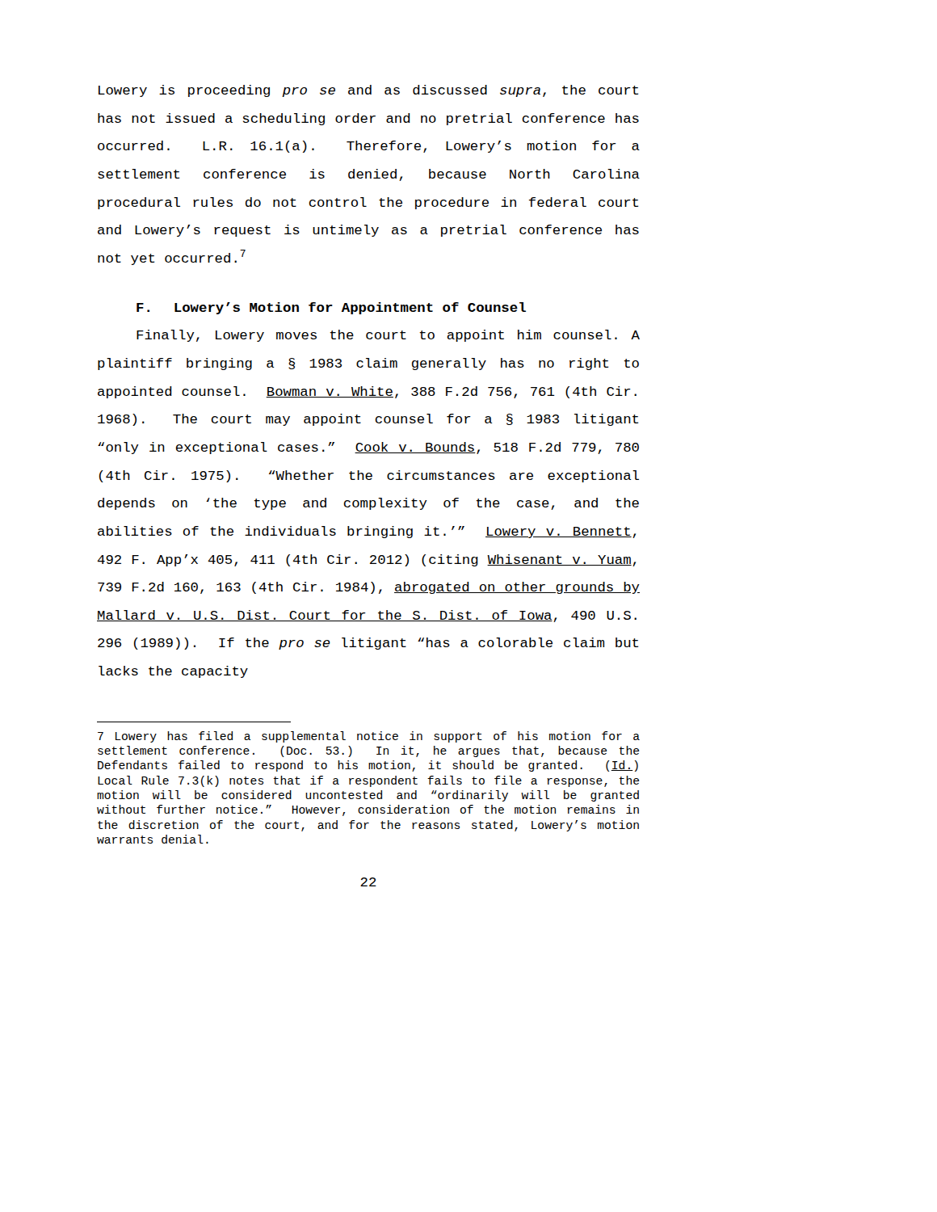Lowery is proceeding pro se and as discussed supra, the court has not issued a scheduling order and no pretrial conference has occurred. L.R. 16.1(a). Therefore, Lowery’s motion for a settlement conference is denied, because North Carolina procedural rules do not control the procedure in federal court and Lowery’s request is untimely as a pretrial conference has not yet occurred.7
F. Lowery’s Motion for Appointment of Counsel
Finally, Lowery moves the court to appoint him counsel. A plaintiff bringing a § 1983 claim generally has no right to appointed counsel. Bowman v. White, 388 F.2d 756, 761 (4th Cir. 1968). The court may appoint counsel for a § 1983 litigant “only in exceptional cases.” Cook v. Bounds, 518 F.2d 779, 780 (4th Cir. 1975). “Whether the circumstances are exceptional depends on ‘the type and complexity of the case, and the abilities of the individuals bringing it.’” Lowery v. Bennett, 492 F. App’x 405, 411 (4th Cir. 2012) (citing Whisenant v. Yuam, 739 F.2d 160, 163 (4th Cir. 1984), abrogated on other grounds by Mallard v. U.S. Dist. Court for the S. Dist. of Iowa, 490 U.S. 296 (1989)). If the pro se litigant “has a colorable claim but lacks the capacity
7 Lowery has filed a supplemental notice in support of his motion for a settlement conference. (Doc. 53.) In it, he argues that, because the Defendants failed to respond to his motion, it should be granted. (Id.) Local Rule 7.3(k) notes that if a respondent fails to file a response, the motion will be considered uncontested and “ordinarily will be granted without further notice.” However, consideration of the motion remains in the discretion of the court, and for the reasons stated, Lowery’s motion warrants denial.
22